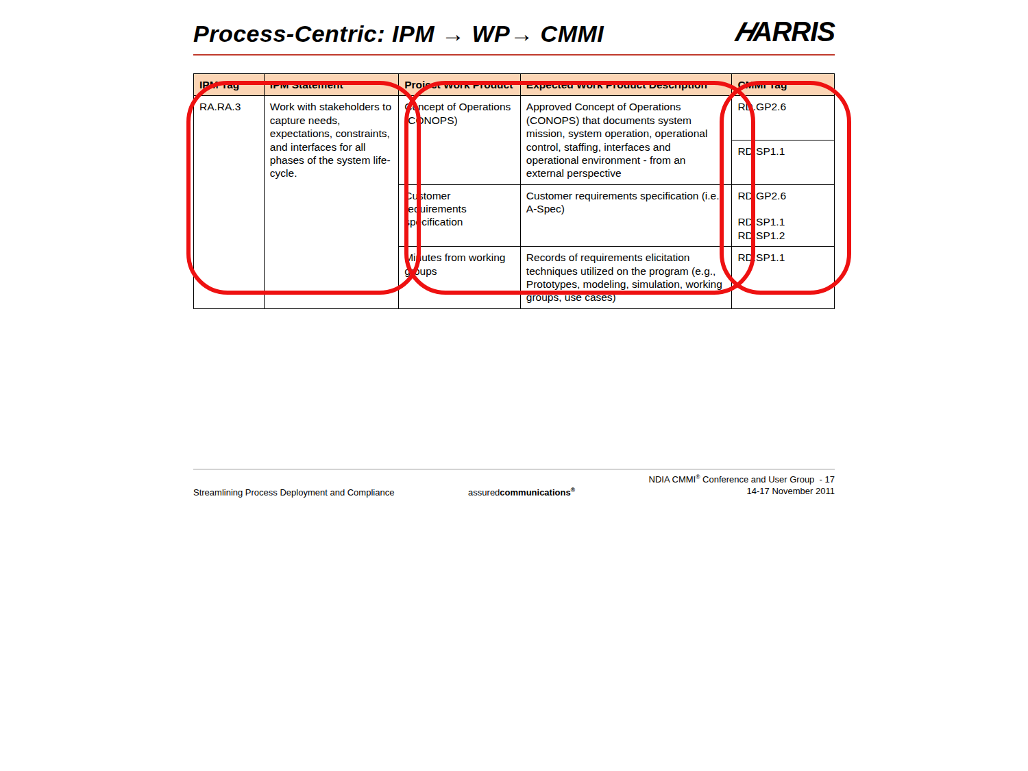Process-Centric: IPM → WP→ CMMI
HARRIS
| IPM Tag | IPM Statement | Project Work Product | Expected Work Product Description | CMMI Tag |
| --- | --- | --- | --- | --- |
| RA.RA.3 | Work with stakeholders to capture needs, expectations, constraints, and interfaces for all phases of the system life-cycle. | Concept of Operations (CONOPS) | Approved Concept of Operations (CONOPS) that documents system mission, system operation, operational control, staffing, interfaces and operational environment - from an external perspective | RD.GP2.6 |
| RD.SP1.1 |
| Customer requirements specification | Customer requirements specification (i.e., A-Spec) | RD.GP2.6 RD.SP1.1 RD.SP1.2 |
| Minutes from working groups | Records of requirements elicitation techniques utilized on the program (e.g., Prototypes, modeling, simulation, working groups, use cases) | RD.SP1.1 |
Streamlining Process Deployment and Compliance
assuredcommunications®
NDIA CMMI® Conference and User Group - 17
14-17 November 2011